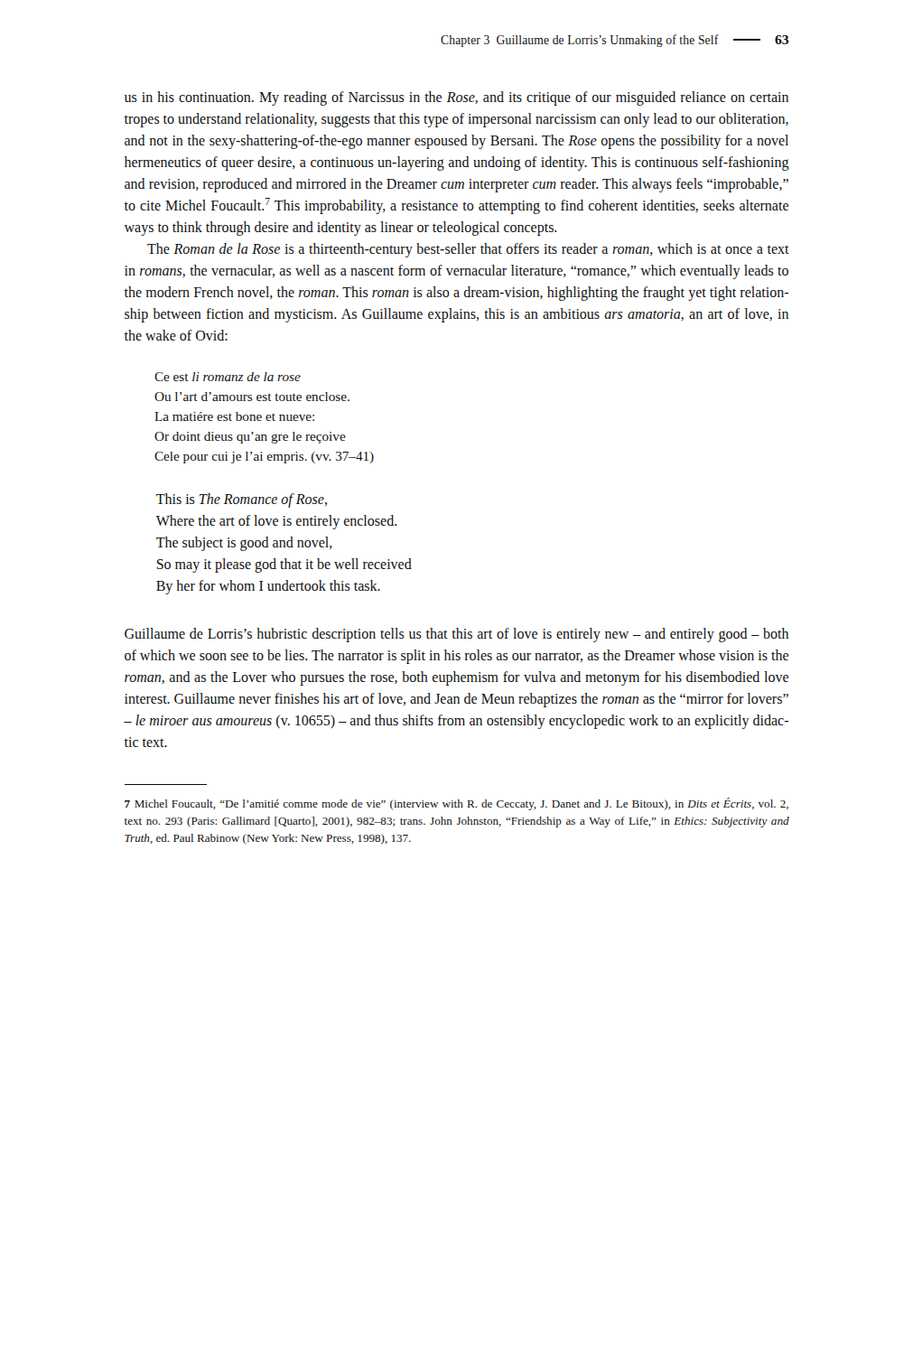Chapter 3 Guillaume de Lorris’s Unmaking of the Self 63
us in his continuation. My reading of Narcissus in the Rose, and its critique of our misguided reliance on certain tropes to understand relationality, suggests that this type of impersonal narcissism can only lead to our obliteration, and not in the sexy-shattering-of-the-ego manner espoused by Bersani. The Rose opens the possibility for a novel hermeneutics of queer desire, a continuous un-layering and undoing of identity. This is continuous self-fashioning and revision, reproduced and mirrored in the Dreamer cum interpreter cum reader. This always feels “improbable,” to cite Michel Foucault.7 This improbability, a resistance to attempting to find coherent identities, seeks alternate ways to think through desire and identity as linear or teleological concepts.
The Roman de la Rose is a thirteenth-century best-seller that offers its reader a roman, which is at once a text in romans, the vernacular, as well as a nascent form of vernacular literature, “romance,” which eventually leads to the modern French novel, the roman. This roman is also a dream-vision, highlighting the fraught yet tight relationship between fiction and mysticism. As Guillaume explains, this is an ambitious ars amatoria, an art of love, in the wake of Ovid:
Ce est li romanz de la rose
Ou l’art d’amours est toute enclose.
La matiére est bone et nueve:
Or doint dieus qu’an gre le reçoive
Cele pour cui je l’ai empris. (vv. 37–41)
This is The Romance of Rose,
Where the art of love is entirely enclosed.
The subject is good and novel,
So may it please god that it be well received
By her for whom I undertook this task.
Guillaume de Lorris’s hubristic description tells us that this art of love is entirely new – and entirely good – both of which we soon see to be lies. The narrator is split in his roles as our narrator, as the Dreamer whose vision is the roman, and as the Lover who pursues the rose, both euphemism for vulva and metonym for his disembodied love interest. Guillaume never finishes his art of love, and Jean de Meun rebaptizes the roman as the “mirror for lovers” – le miroer aus amoureus (v. 10655) – and thus shifts from an ostensibly encyclopedic work to an explicitly didactic text.
7 Michel Foucault, “De l’amitié comme mode de vie” (interview with R. de Ceccaty, J. Danet and J. Le Bitoux), in Dits et Écrits, vol. 2, text no. 293 (Paris: Gallimard [Quarto], 2001), 982–83; trans. John Johnston, “Friendship as a Way of Life,” in Ethics: Subjectivity and Truth, ed. Paul Rabinow (New York: New Press, 1998), 137.